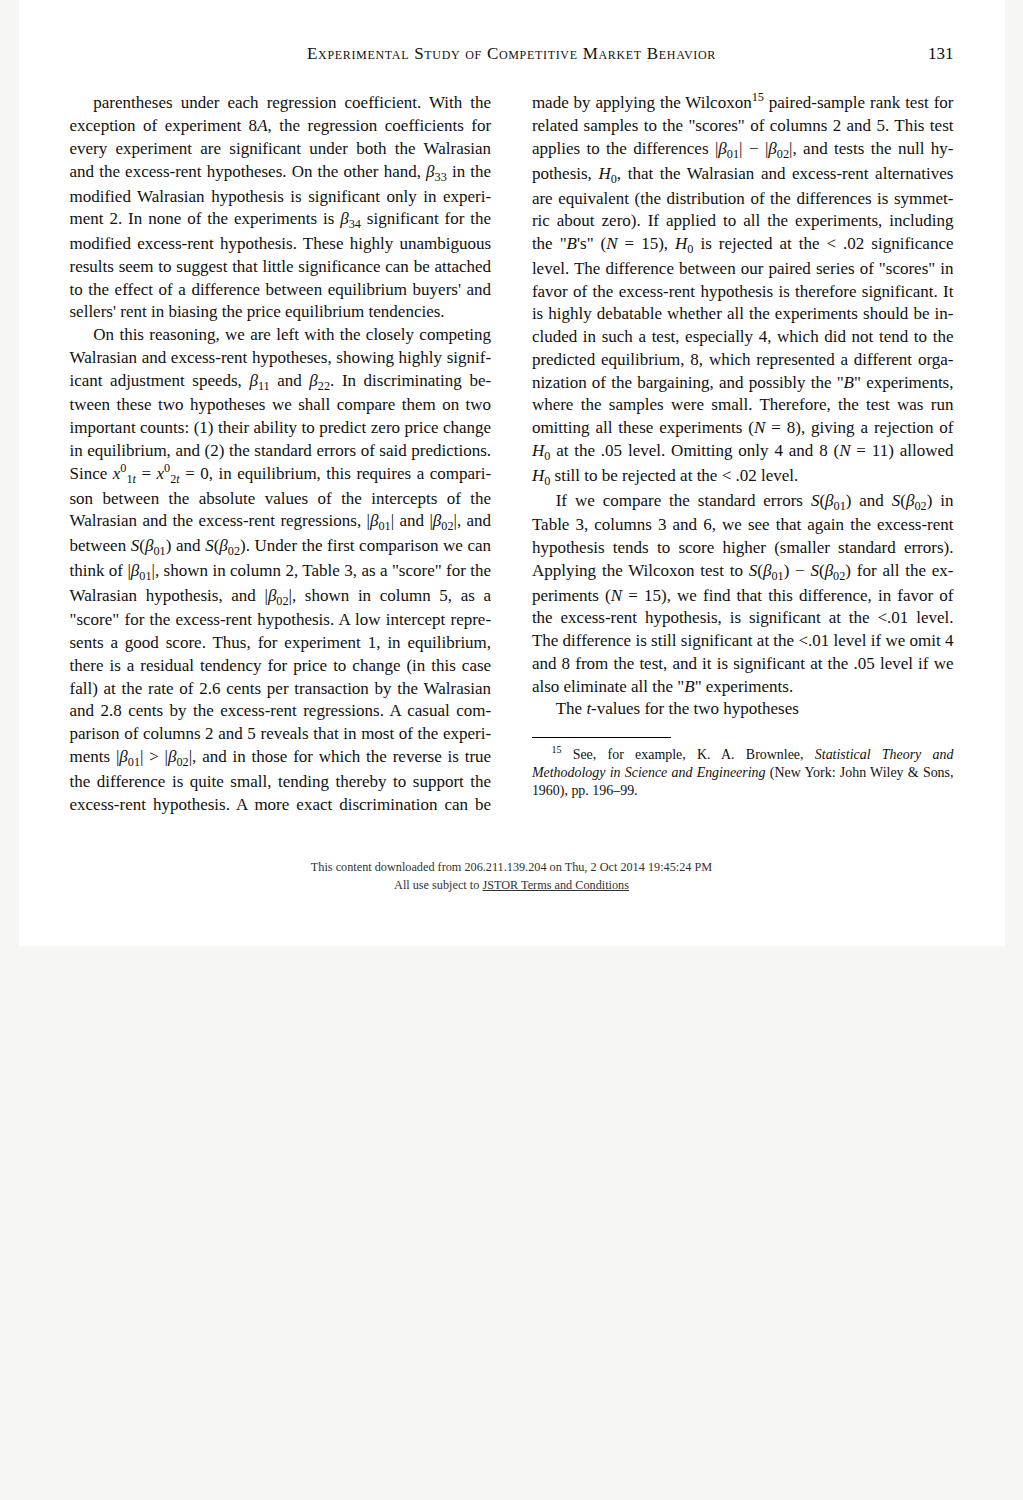Experimental Study of Competitive Market Behavior 131
parentheses under each regression coefficient. With the exception of experiment 8A, the regression coefficients for every experiment are significant under both the Walrasian and the excess-rent hypotheses. On the other hand, β33 in the modified Walrasian hypothesis is significant only in experiment 2. In none of the experiments is β34 significant for the modified excess-rent hypothesis. These highly unambiguous results seem to suggest that little significance can be attached to the effect of a difference between equilibrium buyers' and sellers' rent in biasing the price equilibrium tendencies.
On this reasoning, we are left with the closely competing Walrasian and excess-rent hypotheses, showing highly significant adjustment speeds, β11 and β22. In discriminating between these two hypotheses we shall compare them on two important counts: (1) their ability to predict zero price change in equilibrium, and (2) the standard errors of said predictions. Since x01t = x02t = 0, in equilibrium, this requires a comparison between the absolute values of the intercepts of the Walrasian and the excess-rent regressions, |β01| and |β02|, and between S(β01) and S(β02). Under the first comparison we can think of |β01|, shown in column 2, Table 3, as a "score" for the Walrasian hypothesis, and |β02|, shown in column 5, as a "score" for the excess-rent hypothesis. A low intercept represents a good score. Thus, for experiment 1, in equilibrium, there is a residual tendency for price to change (in this case fall) at the rate of 2.6 cents per transaction by the Walrasian and 2.8 cents by the excess-rent regressions. A casual comparison of columns 2 and 5 reveals that in most of the experiments |β01| > |β02|, and in those for which the reverse is true the difference is quite small, tending thereby to support the excess-rent hypothesis. A more exact discrimination can be made by applying the Wilcoxon15 paired-sample rank test for related samples to the "scores" of columns 2 and 5. This test applies to the differences |β01| − |β02|, and tests the null hypothesis, H0, that the Walrasian and excess-rent alternatives are equivalent (the distribution of the differences is symmetric about zero). If applied to all the experiments, including the "B's" (N = 15), H0 is rejected at the < .02 significance level. The difference between our paired series of "scores" in favor of the excess-rent hypothesis is therefore significant. It is highly debatable whether all the experiments should be included in such a test, especially 4, which did not tend to the predicted equilibrium, 8, which represented a different organization of the bargaining, and possibly the "B" experiments, where the samples were small. Therefore, the test was run omitting all these experiments (N = 8), giving a rejection of H0 at the .05 level. Omitting only 4 and 8 (N = 11) allowed H0 still to be rejected at the < .02 level.
If we compare the standard errors S(β01) and S(β02) in Table 3, columns 3 and 6, we see that again the excess-rent hypothesis tends to score higher (smaller standard errors). Applying the Wilcoxon test to S(β01) − S(β02) for all the experiments (N = 15), we find that this difference, in favor of the excess-rent hypothesis, is significant at the <.01 level. The difference is still significant at the <.01 level if we omit 4 and 8 from the test, and it is significant at the .05 level if we also eliminate all the "B" experiments.
The t-values for the two hypotheses
15 See, for example, K. A. Brownlee, Statistical Theory and Methodology in Science and Engineering (New York: John Wiley & Sons, 1960), pp. 196–99.
This content downloaded from 206.211.139.204 on Thu, 2 Oct 2014 19:45:24 PM
All use subject to JSTOR Terms and Conditions